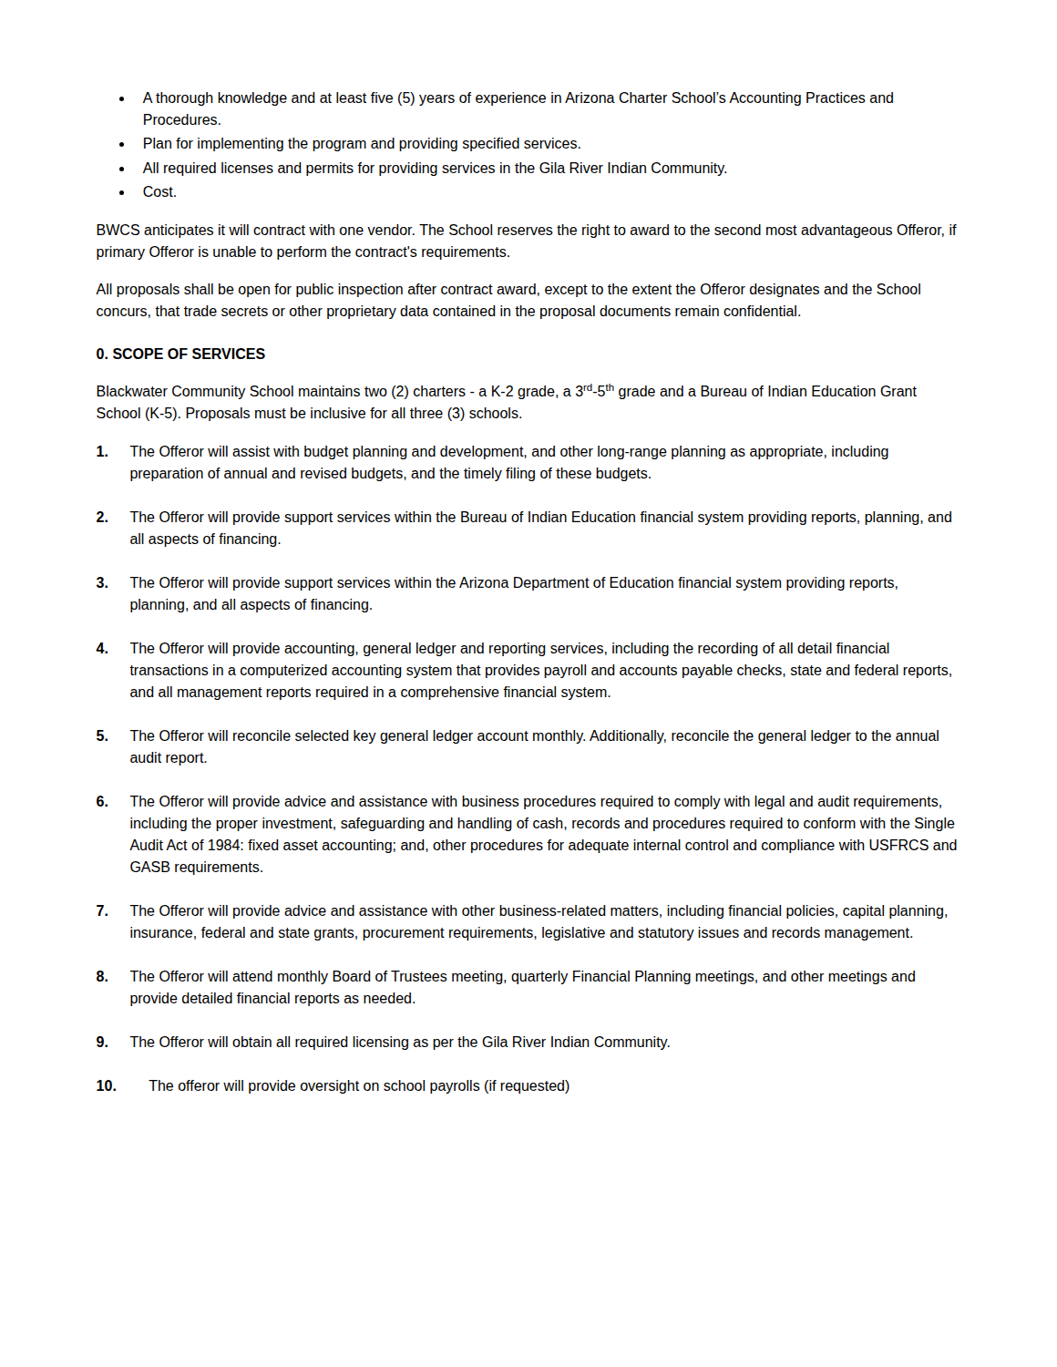A thorough knowledge and at least five (5) years of experience in Arizona Charter School’s Accounting Practices and Procedures.
Plan for implementing the program and providing specified services.
All required licenses and permits for providing services in the Gila River Indian Community.
Cost.
BWCS anticipates it will contract with one vendor. The School reserves the right to award to the second most advantageous Offeror, if primary Offeror is unable to perform the contract's requirements.
All proposals shall be open for public inspection after contract award, except to the extent the Offeror designates and the School concurs, that trade secrets or other proprietary data contained in the proposal documents remain confidential.
0. SCOPE OF SERVICES
Blackwater Community School maintains two (2) charters - a K-2 grade, a 3rd-5th grade and a Bureau of Indian Education Grant School (K-5). Proposals must be inclusive for all three (3) schools.
The Offeror will assist with budget planning and development, and other long-range planning as appropriate, including preparation of annual and revised budgets, and the timely filing of these budgets.
The Offeror will provide support services within the Bureau of Indian Education financial system providing reports, planning, and all aspects of financing.
The Offeror will provide support services within the Arizona Department of Education financial system providing reports, planning, and all aspects of financing.
The Offeror will provide accounting, general ledger and reporting services, including the recording of all detail financial transactions in a computerized accounting system that provides payroll and accounts payable checks, state and federal reports, and all management reports required in a comprehensive financial system.
The Offeror will reconcile selected key general ledger account monthly. Additionally, reconcile the general ledger to the annual audit report.
The Offeror will provide advice and assistance with business procedures required to comply with legal and audit requirements, including the proper investment, safeguarding and handling of cash, records and procedures required to conform with the Single Audit Act of 1984: fixed asset accounting; and, other procedures for adequate internal control and compliance with USFRCS and GASB requirements.
The Offeror will provide advice and assistance with other business-related matters, including financial policies, capital planning, insurance, federal and state grants, procurement requirements, legislative and statutory issues and records management.
The Offeror will attend monthly Board of Trustees meeting, quarterly Financial Planning meetings, and other meetings and provide detailed financial reports as needed.
The Offeror will obtain all required licensing as per the Gila River Indian Community.
The offeror will provide oversight on school payrolls (if requested)